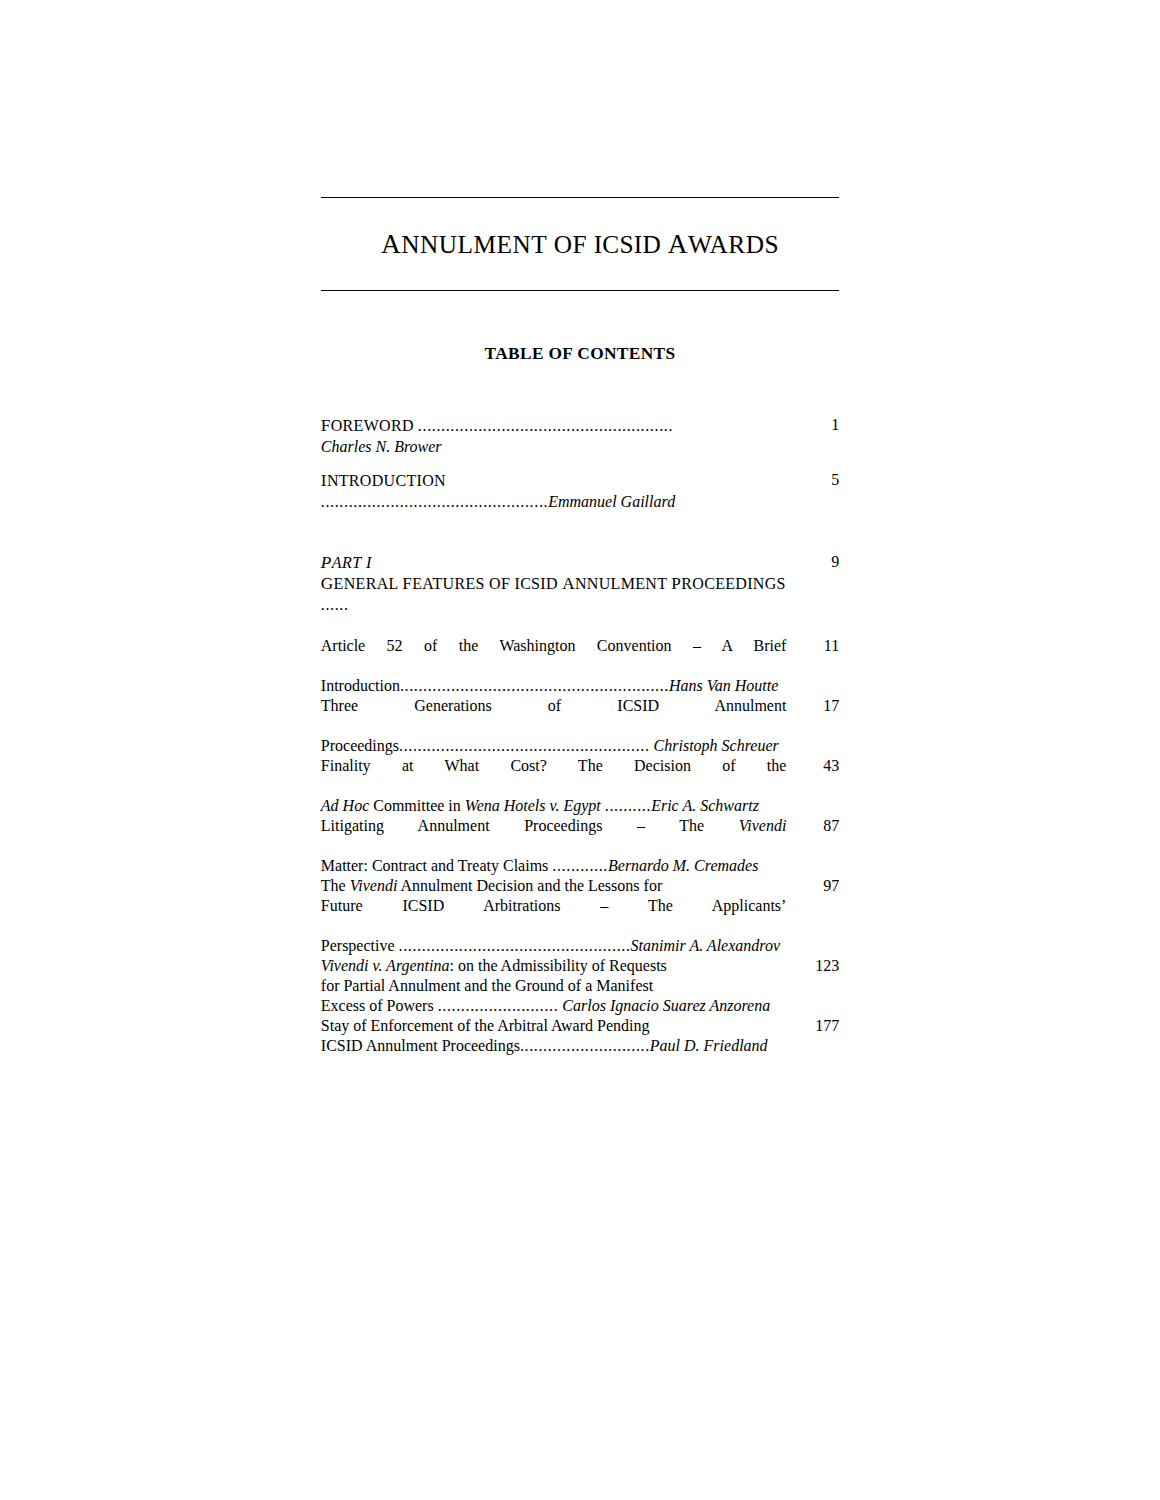ANNULMENT OF ICSID AWARDS
TABLE OF CONTENTS
| F OREWORD ....................................................... Charles N. Brower | 1 |
| I NTRODUCTION ................................................. Emmanuel Gaillard | 5 |
| P ART I G ENERAL F EATURES OF ICSID A NNULMENT P ROCEEDINGS ...... | 9 |
| Article 52 of the Washington Convention – A Brief Introduction .......................................................... Hans Van Houtte | 11 |
| Three Generations of ICSID Annulment Proceedings ...................................................... Christoph Schreuer | 17 |
| Finality at What Cost? The Decision of the Ad Hoc Committee in Wena Hotels v. Egypt .......... Eric A. Schwartz | 43 |
| Litigating Annulment Proceedings – The Vivendi Matter: Contract and Treaty Claims ............ Bernardo M. Cremades | 87 |
| The Vivendi Annulment Decision and the Lessons for Future ICSID Arbitrations – The Applicants’ Perspective .................................................. Stanimir A. Alexandrov | 97 |
| Vivendi v. Argentina : on the Admissibility of Requests for Partial Annulment and the Ground of a Manifest Excess of Powers .......................... Carlos Ignacio Suarez Anzorena | 123 |
| Stay of Enforcement of the Arbitral Award Pending ICSID Annulment Proceedings ............................ Paul D. Friedland | 177 |